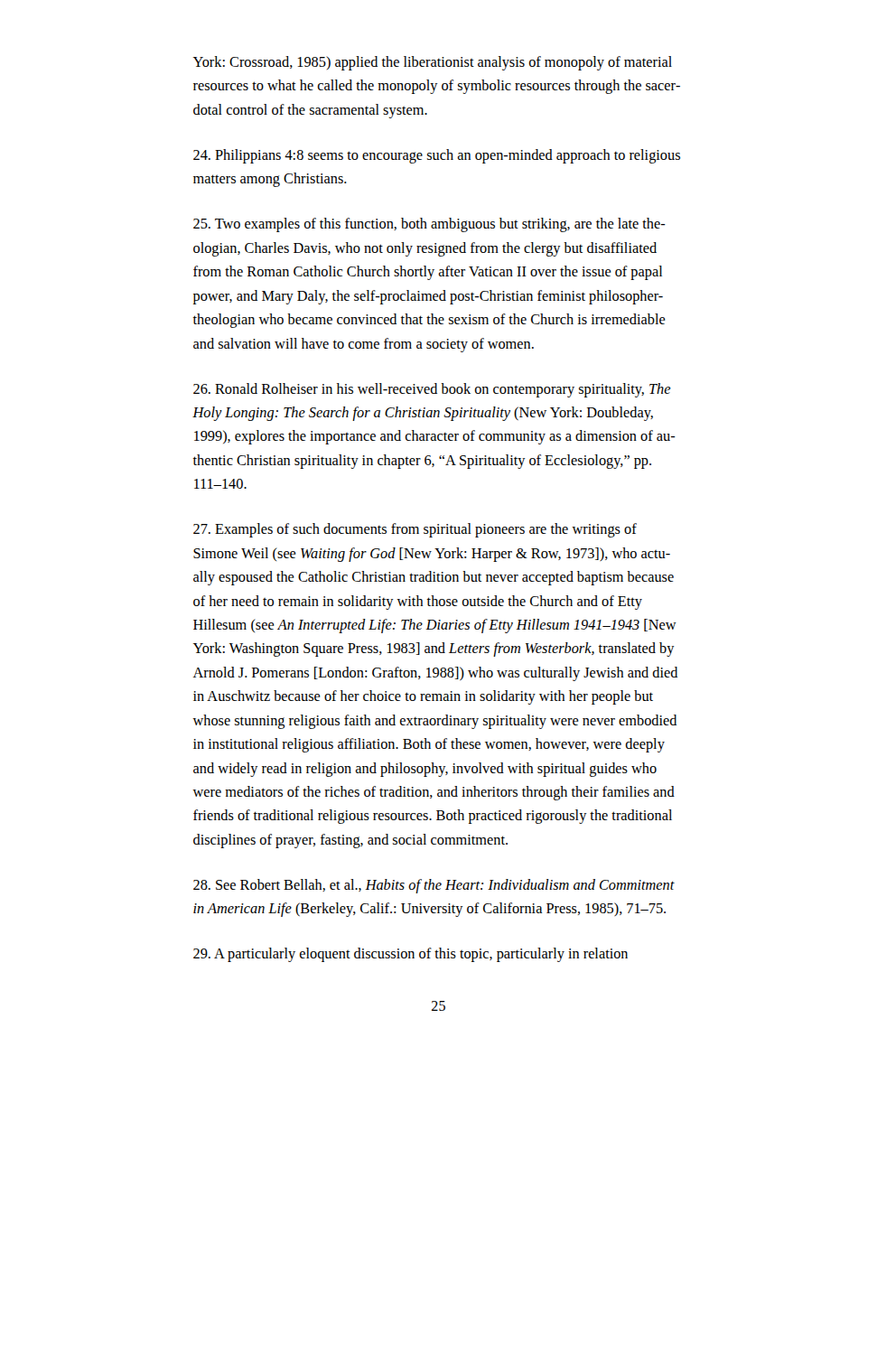York: Crossroad, 1985) applied the liberationist analysis of monopoly of material resources to what he called the monopoly of symbolic resources through the sacerdotal control of the sacramental system.
24. Philippians 4:8 seems to encourage such an open-minded approach to religious matters among Christians.
25. Two examples of this function, both ambiguous but striking, are the late theologian, Charles Davis, who not only resigned from the clergy but disaffiliated from the Roman Catholic Church shortly after Vatican II over the issue of papal power, and Mary Daly, the self-proclaimed post-Christian feminist philosopher-theologian who became convinced that the sexism of the Church is irremediable and salvation will have to come from a society of women.
26. Ronald Rolheiser in his well-received book on contemporary spirituality, The Holy Longing: The Search for a Christian Spirituality (New York: Doubleday, 1999), explores the importance and character of community as a dimension of authentic Christian spirituality in chapter 6, “A Spirituality of Ecclesiology,” pp. 111–140.
27. Examples of such documents from spiritual pioneers are the writings of Simone Weil (see Waiting for God [New York: Harper & Row, 1973]), who actually espoused the Catholic Christian tradition but never accepted baptism because of her need to remain in solidarity with those outside the Church and of Etty Hillesum (see An Interrupted Life: The Diaries of Etty Hillesum 1941–1943 [New York: Washington Square Press, 1983] and Letters from Westerbork, translated by Arnold J. Pomerans [London: Grafton, 1988]) who was culturally Jewish and died in Auschwitz because of her choice to remain in solidarity with her people but whose stunning religious faith and extraordinary spirituality were never embodied in institutional religious affiliation. Both of these women, however, were deeply and widely read in religion and philosophy, involved with spiritual guides who were mediators of the riches of tradition, and inheritors through their families and friends of traditional religious resources. Both practiced rigorously the traditional disciplines of prayer, fasting, and social commitment.
28. See Robert Bellah, et al., Habits of the Heart: Individualism and Commitment in American Life (Berkeley, Calif.: University of California Press, 1985), 71–75.
29. A particularly eloquent discussion of this topic, particularly in relation
25